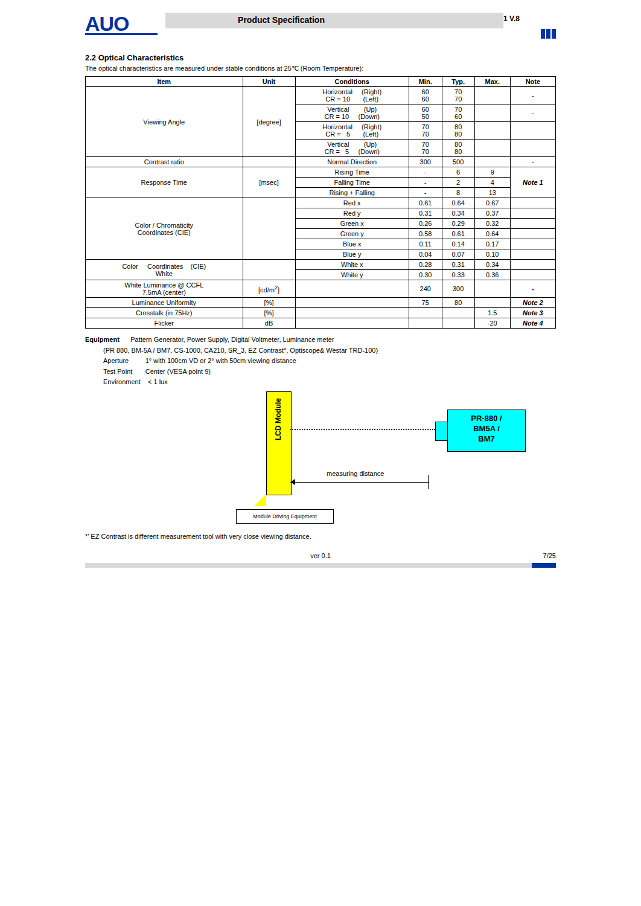M170EG01 V.8
AUO
Product Specification
2.2 Optical Characteristics
The optical characteristics are measured under stable conditions at 25℃ (Room Temperature):
| Item | Unit | Conditions | Min. | Typ. | Max. | Note |
| --- | --- | --- | --- | --- | --- | --- |
| Viewing Angle | [degree] | Horizontal (Right) CR = 10 (Left) | 60 60 | 70 70 | | - |
| Vertical (Up) CR = 10 (Down) | 60 50 | 70 60 | | - |
| Horizontal (Right) CR = 5 (Left) | 70 70 | 80 80 | | |
| Vertical (Up) CR = 5 (Down) | 70 70 | 80 80 | | |
| Contrast ratio | | Normal Direction | 300 | 500 | | - |
| Response Time | [msec] | Rising Time | - | 6 | 9 | Note 1 |
| Falling Time | - | 2 | 4 |
| Rising + Falling | - | 8 | 13 |
| Color / Chromaticity Coordinates (CIE) | | Red x | 0.61 | 0.64 | 0.67 | |
| Red y | 0.31 | 0.34 | 0.37 | |
| Green x | 0.26 | 0.29 | 0.32 | |
| Green y | 0.58 | 0.61 | 0.64 | |
| Blue x | 0.11 | 0.14 | 0.17 | |
| Blue y | 0.04 | 0.07 | 0.10 | |
| Color Coordinates (CIE) White | | White x | 0.28 | 0.31 | 0.34 | |
| White y | 0.30 | 0.33 | 0.36 | |
| White Luminance @ CCFL 7.5mA (center) | [cd/m 2 ] | | 240 | 300 | | - |
| Luminance Uniformity | [%] | | 75 | 80 | | Note 2 |
| Crosstalk (in 75Hz) | [%] | | | | 1.5 | Note 3 |
| Flicker | dB | | | | -20 | Note 4 |
Equipment Pattern Generator, Power Supply, Digital Voltmeter, Luminance meter
(PR 880, BM-5A / BM7, CS-1000, CA210, SR_3, EZ Contrast*, Optiscope& Westar TRD-100)
Aperture 1° with 100cm VD or 2° with 50cm viewing distance
Test Point Center (VESA point 9)
Environment < 1 lux
LCD Module
PR-880 /
BM5A /
BM7
measuring distance
Module Driving Equipment
*’ EZ Contrast is different measurement tool with very close viewing distance.
ver 0.1
7/25